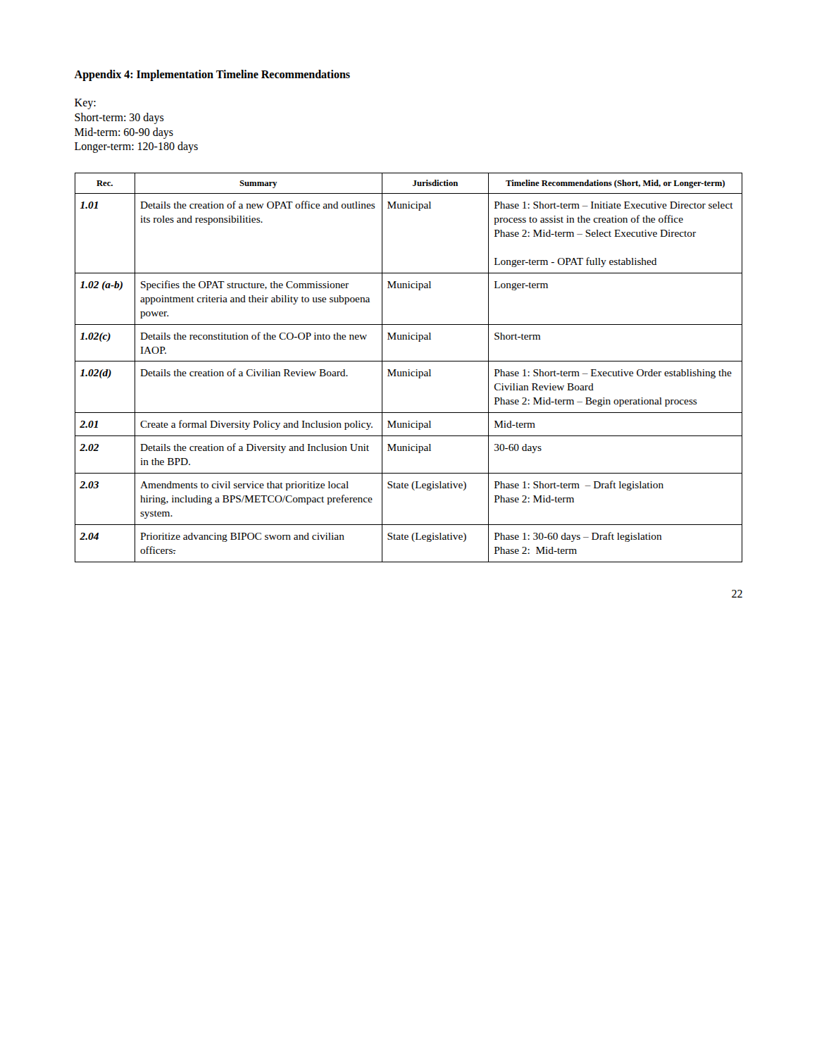Appendix 4: Implementation Timeline Recommendations
Key:
Short-term: 30 days
Mid-term: 60-90 days
Longer-term: 120-180 days
| Rec. | Summary | Jurisdiction | Timeline Recommendations (Short, Mid, or Longer-term) |
| --- | --- | --- | --- |
| 1.01 | Details the creation of a new OPAT office and outlines its roles and responsibilities. | Municipal | Phase 1: Short-term – Initiate Executive Director select process to assist in the creation of the office Phase 2: Mid-term – Select Executive Director Longer-term - OPAT fully established |
| 1.02 (a-b) | Specifies the OPAT structure, the Commissioner appointment criteria and their ability to use subpoena power. | Municipal | Longer-term |
| 1.02(c) | Details the reconstitution of the CO-OP into the new IAOP. | Municipal | Short-term |
| 1.02(d) | Details the creation of a Civilian Review Board. | Municipal | Phase 1: Short-term – Executive Order establishing the Civilian Review Board Phase 2: Mid-term – Begin operational process |
| 2.01 | Create a formal Diversity Policy and Inclusion policy. | Municipal | Mid-term |
| 2.02 | Details the creation of a Diversity and Inclusion Unit in the BPD. | Municipal | 30-60 days |
| 2.03 | Amendments to civil service that prioritize local hiring, including a BPS/METCO/Compact preference system. | State (Legislative) | Phase 1: Short-term – Draft legislation Phase 2: Mid-term |
| 2.04 | Prioritize advancing BIPOC sworn and civilian officers . | State (Legislative) | Phase 1: 30-60 days – Draft legislation Phase 2: Mid-term |
22